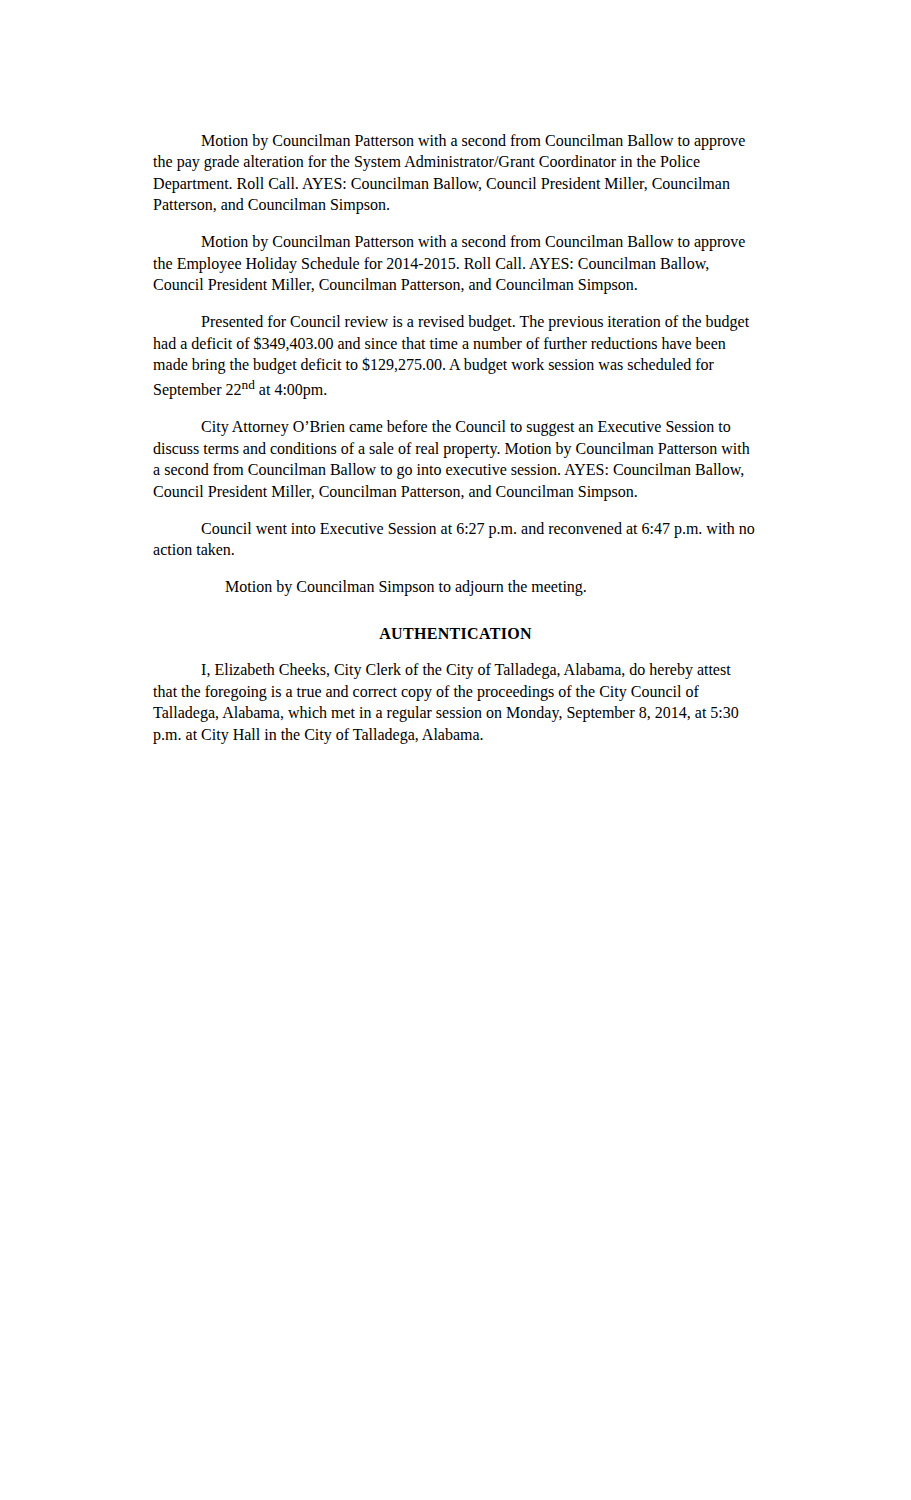Motion by Councilman Patterson with a second from Councilman Ballow to approve the pay grade alteration for the System Administrator/Grant Coordinator in the Police Department. Roll Call. AYES: Councilman Ballow, Council President Miller, Councilman Patterson, and Councilman Simpson.
Motion by Councilman Patterson with a second from Councilman Ballow to approve the Employee Holiday Schedule for 2014-2015. Roll Call. AYES: Councilman Ballow, Council President Miller, Councilman Patterson, and Councilman Simpson.
Presented for Council review is a revised budget. The previous iteration of the budget had a deficit of $349,403.00 and since that time a number of further reductions have been made bring the budget deficit to $129,275.00. A budget work session was scheduled for September 22nd at 4:00pm.
City Attorney O’Brien came before the Council to suggest an Executive Session to discuss terms and conditions of a sale of real property. Motion by Councilman Patterson with a second from Councilman Ballow to go into executive session. AYES: Councilman Ballow, Council President Miller, Councilman Patterson, and Councilman Simpson.
Council went into Executive Session at 6:27 p.m. and reconvened at 6:47 p.m. with no action taken.
Motion by Councilman Simpson to adjourn the meeting.
AUTHENTICATION
I, Elizabeth Cheeks, City Clerk of the City of Talladega, Alabama, do hereby attest that the foregoing is a true and correct copy of the proceedings of the City Council of Talladega, Alabama, which met in a regular session on Monday, September 8, 2014, at 5:30 p.m. at City Hall in the City of Talladega, Alabama.